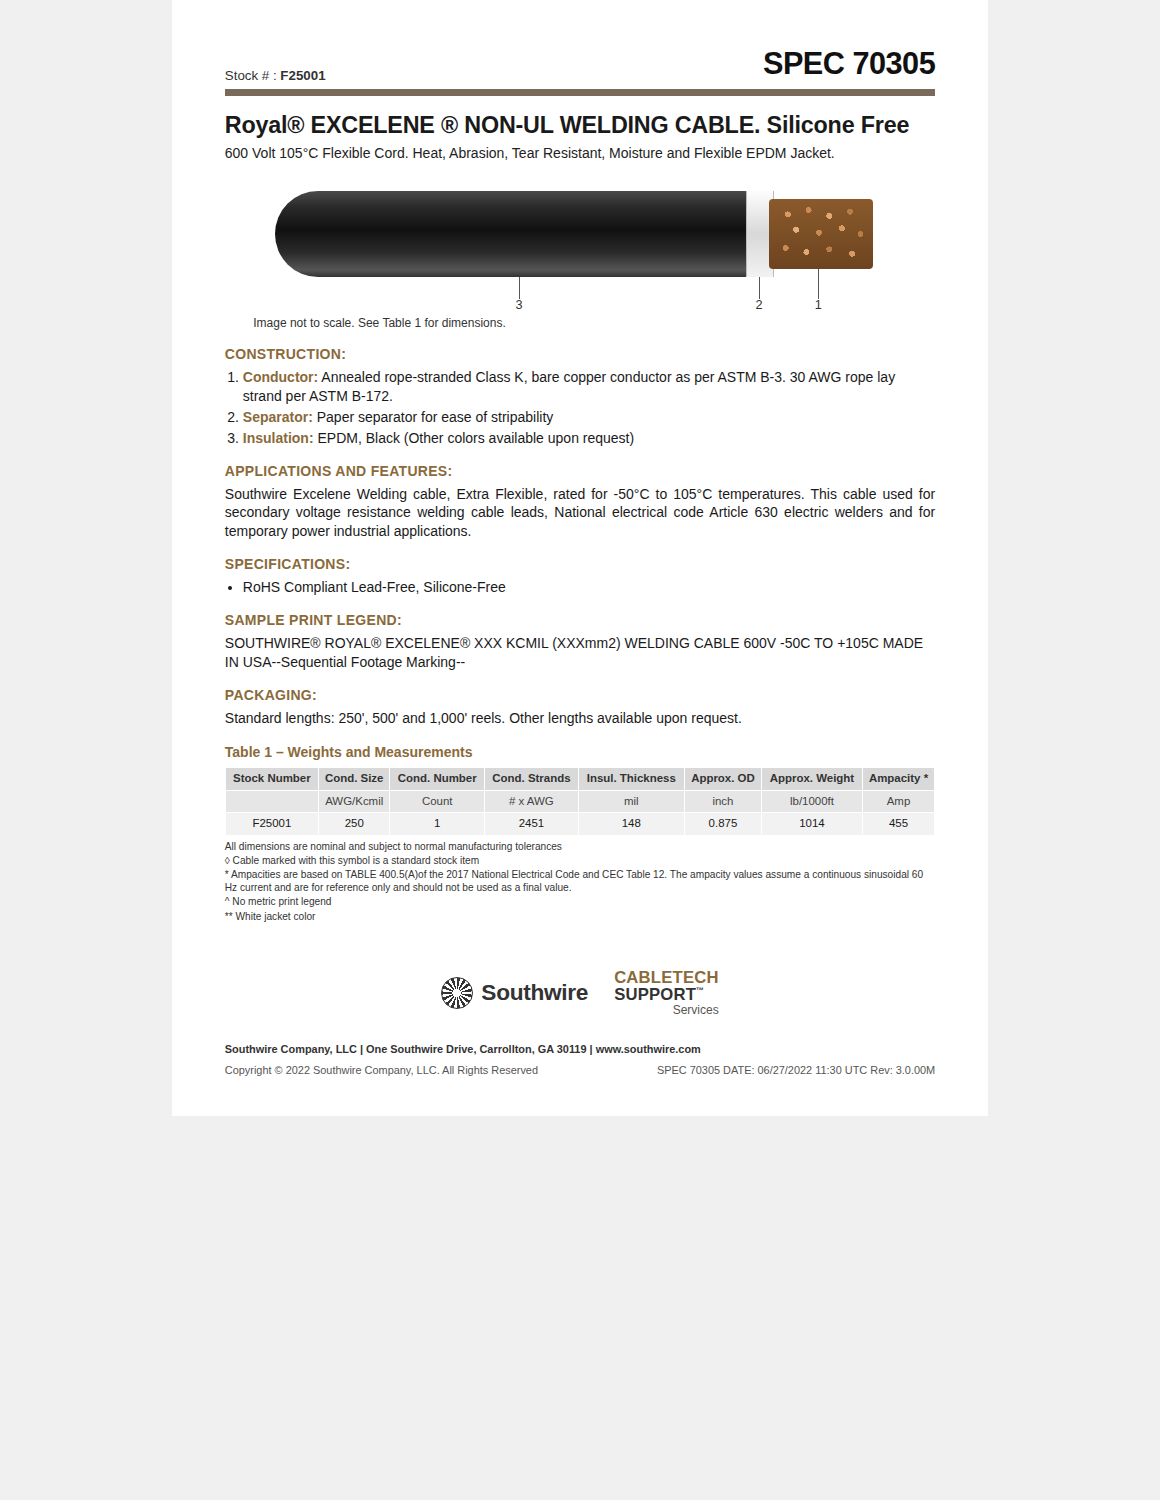Stock # : F25001
SPEC 70305
Royal® EXCELENE ® NON-UL WELDING CABLE. Silicone Free
600 Volt 105°C Flexible Cord. Heat, Abrasion, Tear Resistant, Moisture and Flexible EPDM Jacket.
3
2
1
Image not to scale. See Table 1 for dimensions.
Construction:
Conductor: Annealed rope-stranded Class K, bare copper conductor as per ASTM B-3. 30 AWG rope lay strand per ASTM B-172.
Separator: Paper separator for ease of stripability
Insulation: EPDM, Black (Other colors available upon request)
Applications and Features:
Southwire Excelene Welding cable, Extra Flexible, rated for -50°C to 105°C temperatures. This cable used for secondary voltage resistance welding cable leads, National electrical code Article 630 electric welders and for temporary power industrial applications.
Specifications:
RoHS Compliant Lead-Free, Silicone-Free
Sample Print Legend:
SOUTHWIRE® ROYAL® EXCELENE® XXX KCMIL (XXXmm2) WELDING CABLE 600V -50C TO +105C MADE IN USA--Sequential Footage Marking--
Packaging:
Standard lengths: 250', 500' and 1,000' reels. Other lengths available upon request.
Table 1 – Weights and Measurements
| Stock Number | Cond. Size | Cond. Number | Cond. Strands | Insul. Thickness | Approx. OD | Approx. Weight | Ampacity * |
| --- | --- | --- | --- | --- | --- | --- | --- |
| | AWG/Kcmil | Count | # x AWG | mil | inch | lb/1000ft | Amp |
| F25001 | 250 | 1 | 2451 | 148 | 0.875 | 1014 | 455 |
All dimensions are nominal and subject to normal manufacturing tolerances
◊ Cable marked with this symbol is a standard stock item
* Ampacities are based on TABLE 400.5(A)of the 2017 National Electrical Code and CEC Table 12. The ampacity values assume a continuous sinusoidal 60 Hz current and are for reference only and should not be used as a final value.
^ No metric print legend
** White jacket color
Southwire
CABLETECH
SUPPORT™
Services
Southwire Company, LLC | One Southwire Drive, Carrollton, GA 30119 | www.southwire.com
Copyright © 2022 Southwire Company, LLC. All Rights Reserved SPEC 70305 DATE: 06/27/2022 11:30 UTC Rev: 3.0.00M